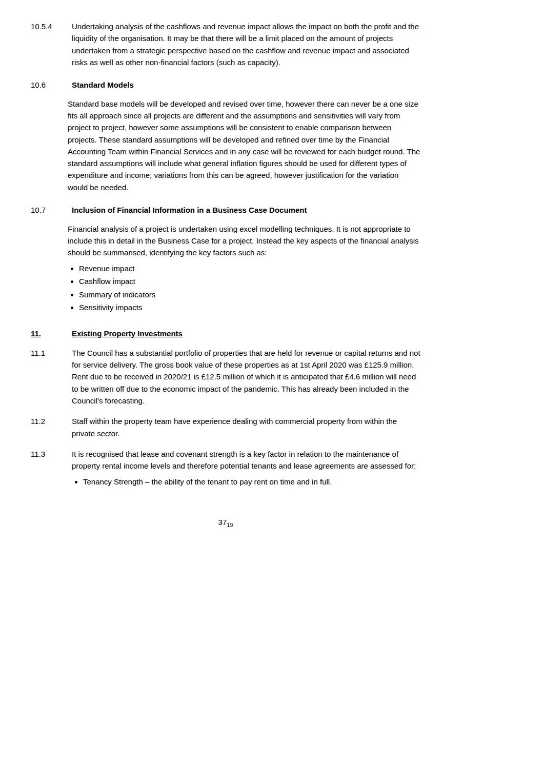10.5.4
Undertaking analysis of the cashflows and revenue impact allows the impact on both the profit and the liquidity of the organisation. It may be that there will be a limit placed on the amount of projects undertaken from a strategic perspective based on the cashflow and revenue impact and associated risks as well as other non-financial factors (such as capacity).
10.6
Standard Models
Standard base models will be developed and revised over time, however there can never be a one size fits all approach since all projects are different and the assumptions and sensitivities will vary from project to project, however some assumptions will be consistent to enable comparison between projects. These standard assumptions will be developed and refined over time by the Financial Accounting Team within Financial Services and in any case will be reviewed for each budget round. The standard assumptions will include what general inflation figures should be used for different types of expenditure and income; variations from this can be agreed, however justification for the variation would be needed.
10.7
Inclusion of Financial Information in a Business Case Document
Financial analysis of a project is undertaken using excel modelling techniques. It is not appropriate to include this in detail in the Business Case for a project. Instead the key aspects of the financial analysis should be summarised, identifying the key factors such as:
Revenue impact
Cashflow impact
Summary of indicators
Sensitivity impacts
11.
Existing Property Investments
11.1
The Council has a substantial portfolio of properties that are held for revenue or capital returns and not for service delivery. The gross book value of these properties as at 1st April 2020 was £125.9 million. Rent due to be received in 2020/21 is £12.5 million of which it is anticipated that £4.6 million will need to be written off due to the economic impact of the pandemic. This has already been included in the Council's forecasting.
11.2
Staff within the property team have experience dealing with commercial property from within the private sector.
11.3
It is recognised that lease and covenant strength is a key factor in relation to the maintenance of property rental income levels and therefore potential tenants and lease agreements are assessed for:
Tenancy Strength – the ability of the tenant to pay rent on time and in full.
3719